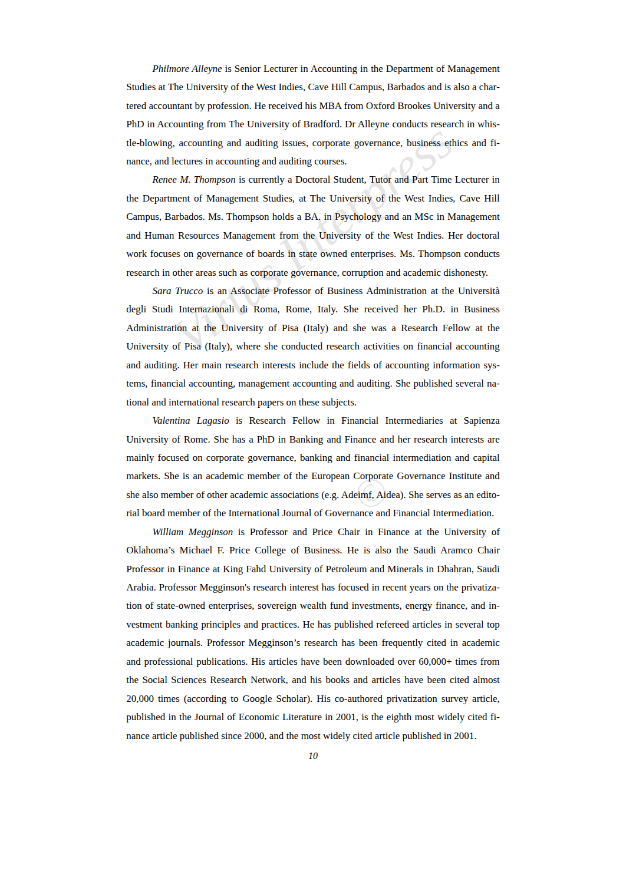Virtus Interpress
©
Philmore Alleyne is Senior Lecturer in Accounting in the Department of Management Studies at The University of the West Indies, Cave Hill Campus, Barbados and is also a chartered accountant by profession. He received his MBA from Oxford Brookes University and a PhD in Accounting from The University of Bradford. Dr Alleyne conducts research in whistle-blowing, accounting and auditing issues, corporate governance, business ethics and finance, and lectures in accounting and auditing courses.
Renee M. Thompson is currently a Doctoral Student, Tutor and Part Time Lecturer in the Department of Management Studies, at The University of the West Indies, Cave Hill Campus, Barbados. Ms. Thompson holds a BA. in Psychology and an MSc in Management and Human Resources Management from the University of the West Indies. Her doctoral work focuses on governance of boards in state owned enterprises. Ms. Thompson conducts research in other areas such as corporate governance, corruption and academic dishonesty.
Sara Trucco is an Associate Professor of Business Administration at the Università degli Studi Internazionali di Roma, Rome, Italy. She received her Ph.D. in Business Administration at the University of Pisa (Italy) and she was a Research Fellow at the University of Pisa (Italy), where she conducted research activities on financial accounting and auditing. Her main research interests include the fields of accounting information systems, financial accounting, management accounting and auditing. She published several national and international research papers on these subjects.
Valentina Lagasio is Research Fellow in Financial Intermediaries at Sapienza University of Rome. She has a PhD in Banking and Finance and her research interests are mainly focused on corporate governance, banking and financial intermediation and capital markets. She is an academic member of the European Corporate Governance Institute and she also member of other academic associations (e.g. Adeimf, Aidea). She serves as an editorial board member of the International Journal of Governance and Financial Intermediation.
William Megginson is Professor and Price Chair in Finance at the University of Oklahoma’s Michael F. Price College of Business. He is also the Saudi Aramco Chair Professor in Finance at King Fahd University of Petroleum and Minerals in Dhahran, Saudi Arabia. Professor Megginson's research interest has focused in recent years on the privatization of state-owned enterprises, sovereign wealth fund investments, energy finance, and investment banking principles and practices. He has published refereed articles in several top academic journals. Professor Megginson’s research has been frequently cited in academic and professional publications. His articles have been downloaded over 60,000+ times from the Social Sciences Research Network, and his books and articles have been cited almost 20,000 times (according to Google Scholar). His co-authored privatization survey article, published in the Journal of Economic Literature in 2001, is the eighth most widely cited finance article published since 2000, and the most widely cited article published in 2001.
10